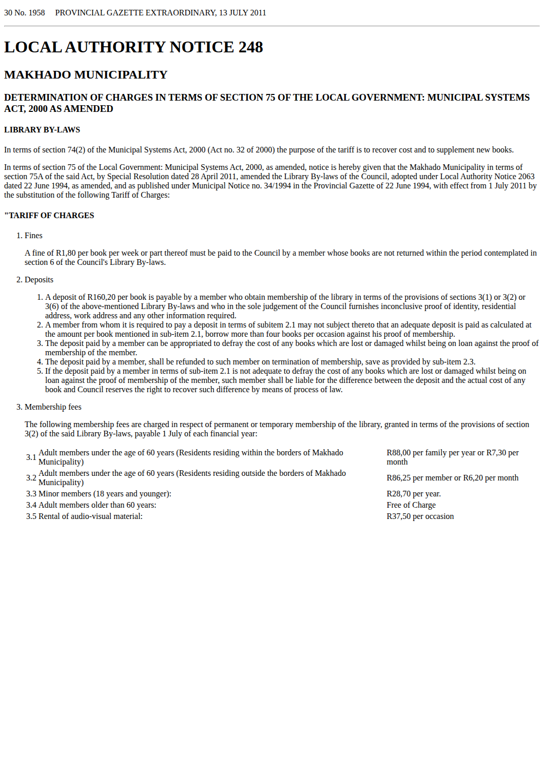30 No. 1958 PROVINCIAL GAZETTE EXTRAORDINARY, 13 JULY 2011
LOCAL AUTHORITY NOTICE 248
MAKHADO MUNICIPALITY
DETERMINATION OF CHARGES IN TERMS OF SECTION 75 OF THE LOCAL GOVERNMENT: MUNICIPAL SYSTEMS ACT, 2000 AS AMENDED
LIBRARY BY-LAWS
In terms of section 74(2) of the Municipal Systems Act, 2000 (Act no. 32 of 2000) the purpose of the tariff is to recover cost and to supplement new books.
In terms of section 75 of the Local Government: Municipal Systems Act, 2000, as amended, notice is hereby given that the Makhado Municipality in terms of section 75A of the said Act, by Special Resolution dated 28 April 2011, amended the Library By-laws of the Council, adopted under Local Authority Notice 2063 dated 22 June 1994, as amended, and as published under Municipal Notice no. 34/1994 in the Provincial Gazette of 22 June 1994, with effect from 1 July 2011 by the substitution of the following Tariff of Charges:
"TARIFF OF CHARGES
Fines
A fine of R1,80 per book per week or part thereof must be paid to the Council by a member whose books are not returned within the period contemplated in section 6 of the Council's Library By-laws.
Deposits
A deposit of R160,20 per book is payable by a member who obtain membership of the library in terms of the provisions of sections 3(1) or 3(2) or 3(6) of the above-mentioned Library By-laws and who in the sole judgement of the Council furnishes inconclusive proof of identity, residential address, work address and any other information required.
A member from whom it is required to pay a deposit in terms of subitem 2.1 may not subject thereto that an adequate deposit is paid as calculated at the amount per book mentioned in sub-item 2.1, borrow more than four books per occasion against his proof of membership.
The deposit paid by a member can be appropriated to defray the cost of any books which are lost or damaged whilst being on loan against the proof of membership of the member.
The deposit paid by a member, shall be refunded to such member on termination of membership, save as provided by sub-item 2.3.
If the deposit paid by a member in terms of sub-item 2.1 is not adequate to defray the cost of any books which are lost or damaged whilst being on loan against the proof of membership of the member, such member shall be liable for the difference between the deposit and the actual cost of any book and Council reserves the right to recover such difference by means of process of law.
Membership fees
The following membership fees are charged in respect of permanent or temporary membership of the library, granted in terms of the provisions of section 3(2) of the said Library By-laws, payable 1 July of each financial year:
| 3.1 | Adult members under the age of 60 years (Residents residing within the borders of Makhado Municipality) | R88,00 per family per year or R7,30 per month |
| 3.2 | Adult members under the age of 60 years (Residents residing outside the borders of Makhado Municipality) | R86,25 per member or R6,20 per month |
| 3.3 | Minor members (18 years and younger): | R28,70 per year. |
| 3.4 | Adult members older than 60 years: | Free of Charge |
| 3.5 | Rental of audio-visual material: | R37,50 per occasion |